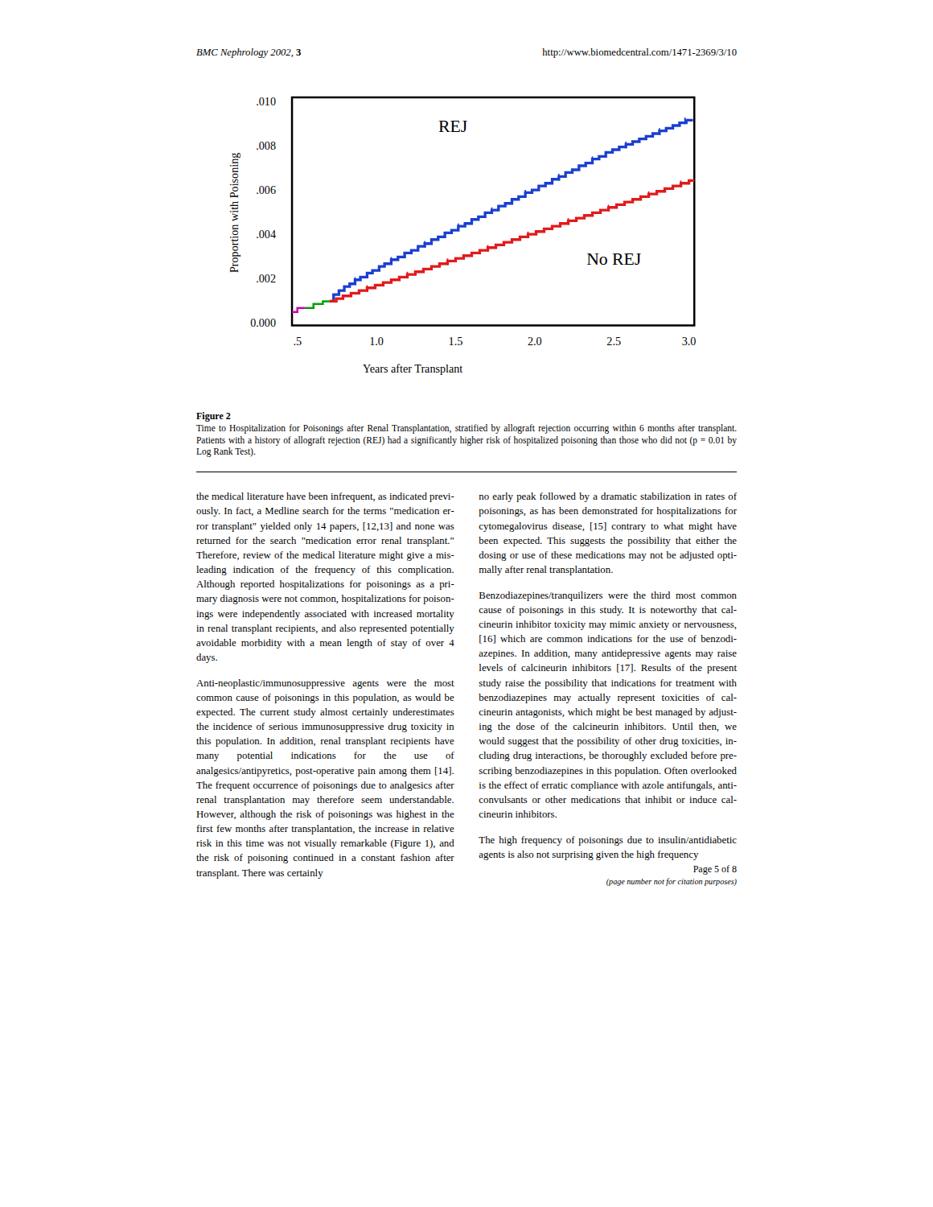BMC Nephrology 2002, 3
http://www.biomedcentral.com/1471-2369/3/10
.010 .008 .006 .004 .002 0.000 .5 1.0 1.5 2.0 2.5 3.0 Proportion with Poisoning Years after Transplant REJ No REJ
Figure 2
Time to Hospitalization for Poisonings after Renal Transplantation, stratified by allograft rejection occurring within 6 months after transplant. Patients with a history of allograft rejection (REJ) had a significantly higher risk of hospitalized poisoning than those who did not (p = 0.01 by Log Rank Test).
the medical literature have been infrequent, as indicated previously. In fact, a Medline search for the terms "medication error transplant" yielded only 14 papers, [12,13] and none was returned for the search "medication error renal transplant." Therefore, review of the medical literature might give a misleading indication of the frequency of this complication. Although reported hospitalizations for poisonings as a primary diagnosis were not common, hospitalizations for poisonings were independently associated with increased mortality in renal transplant recipients, and also represented potentially avoidable morbidity with a mean length of stay of over 4 days.
Anti-neoplastic/immunosuppressive agents were the most common cause of poisonings in this population, as would be expected. The current study almost certainly underestimates the incidence of serious immunosuppressive drug toxicity in this population. In addition, renal transplant recipients have many potential indications for the use of analgesics/antipyretics, post-operative pain among them [14]. The frequent occurrence of poisonings due to analgesics after renal transplantation may therefore seem understandable. However, although the risk of poisonings was highest in the first few months after transplantation, the increase in relative risk in this time was not visually remarkable (Figure 1), and the risk of poisoning continued in a constant fashion after transplant. There was certainly
no early peak followed by a dramatic stabilization in rates of poisonings, as has been demonstrated for hospitalizations for cytomegalovirus disease, [15] contrary to what might have been expected. This suggests the possibility that either the dosing or use of these medications may not be adjusted optimally after renal transplantation.
Benzodiazepines/tranquilizers were the third most common cause of poisonings in this study. It is noteworthy that calcineurin inhibitor toxicity may mimic anxiety or nervousness, [16] which are common indications for the use of benzodiazepines. In addition, many antidepressive agents may raise levels of calcineurin inhibitors [17]. Results of the present study raise the possibility that indications for treatment with benzodiazepines may actually represent toxicities of calcineurin antagonists, which might be best managed by adjusting the dose of the calcineurin inhibitors. Until then, we would suggest that the possibility of other drug toxicities, including drug interactions, be thoroughly excluded before prescribing benzodiazepines in this population. Often overlooked is the effect of erratic compliance with azole antifungals, anticonvulsants or other medications that inhibit or induce calcineurin inhibitors.
The high frequency of poisonings due to insulin/antidiabetic agents is also not surprising given the high frequency
Page 5 of 8
(page number not for citation purposes)